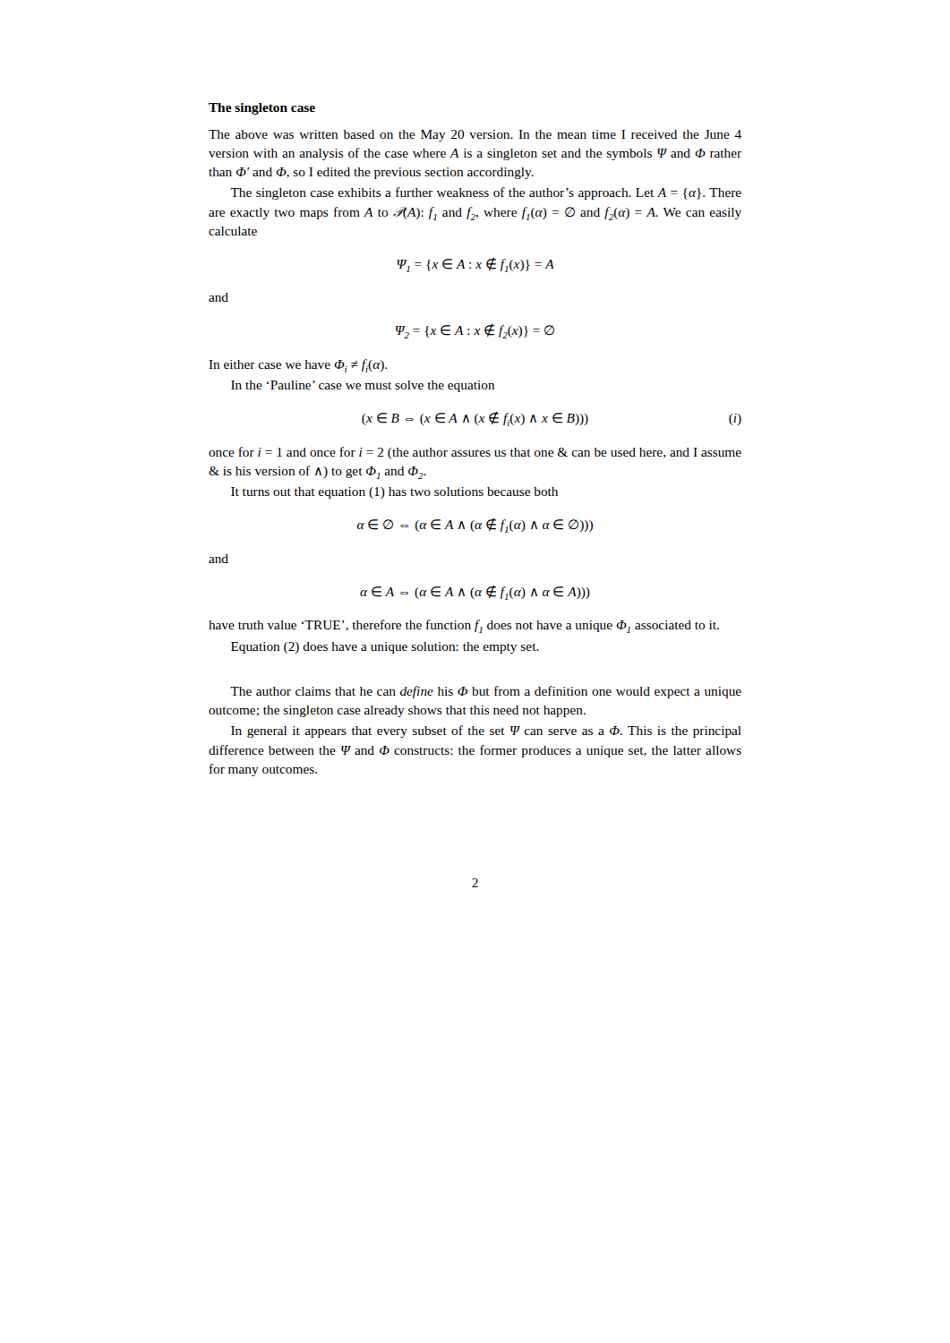The singleton case
The above was written based on the May 20 version. In the mean time I received the June 4 version with an analysis of the case where A is a singleton set and the symbols Ψ and Φ rather than Φ′ and Φ, so I edited the previous section accordingly.
The singleton case exhibits a further weakness of the author’s approach. Let A = {α}. There are exactly two maps from A to 𝒫(A): f1 and f2, where f1(α) = ∅ and f2(α) = A. We can easily calculate
Ψ1 = {x ∈ A : x ∉ f1(x)} = A
and
Ψ2 = {x ∈ A : x ∉ f2(x)} = ∅
In either case we have Φi ≠ fi(α).
In the ‘Pauline’ case we must solve the equation
(x ∈ B ⇔ (x ∈ A ∧ (x ∉ fi(x) ∧ x ∈ B))) (i)
once for i = 1 and once for i = 2 (the author assures us that one & can be used here, and I assume & is his version of ∧) to get Φ1 and Φ2.
It turns out that equation (1) has two solutions because both
α ∈ ∅ ⇔ (α ∈ A ∧ (α ∉ f1(α) ∧ α ∈ ∅)))
and
α ∈ A ⇔ (α ∈ A ∧ (α ∉ f1(α) ∧ α ∈ A)))
have truth value ‘TRUE’, therefore the function f1 does not have a unique Φ1 associated to it.
Equation (2) does have a unique solution: the empty set.
The author claims that he can define his Φ but from a definition one would expect a unique outcome; the singleton case already shows that this need not happen.
In general it appears that every subset of the set Ψ can serve as a Φ. This is the principal difference between the Ψ and Φ constructs: the former produces a unique set, the latter allows for many outcomes.
2